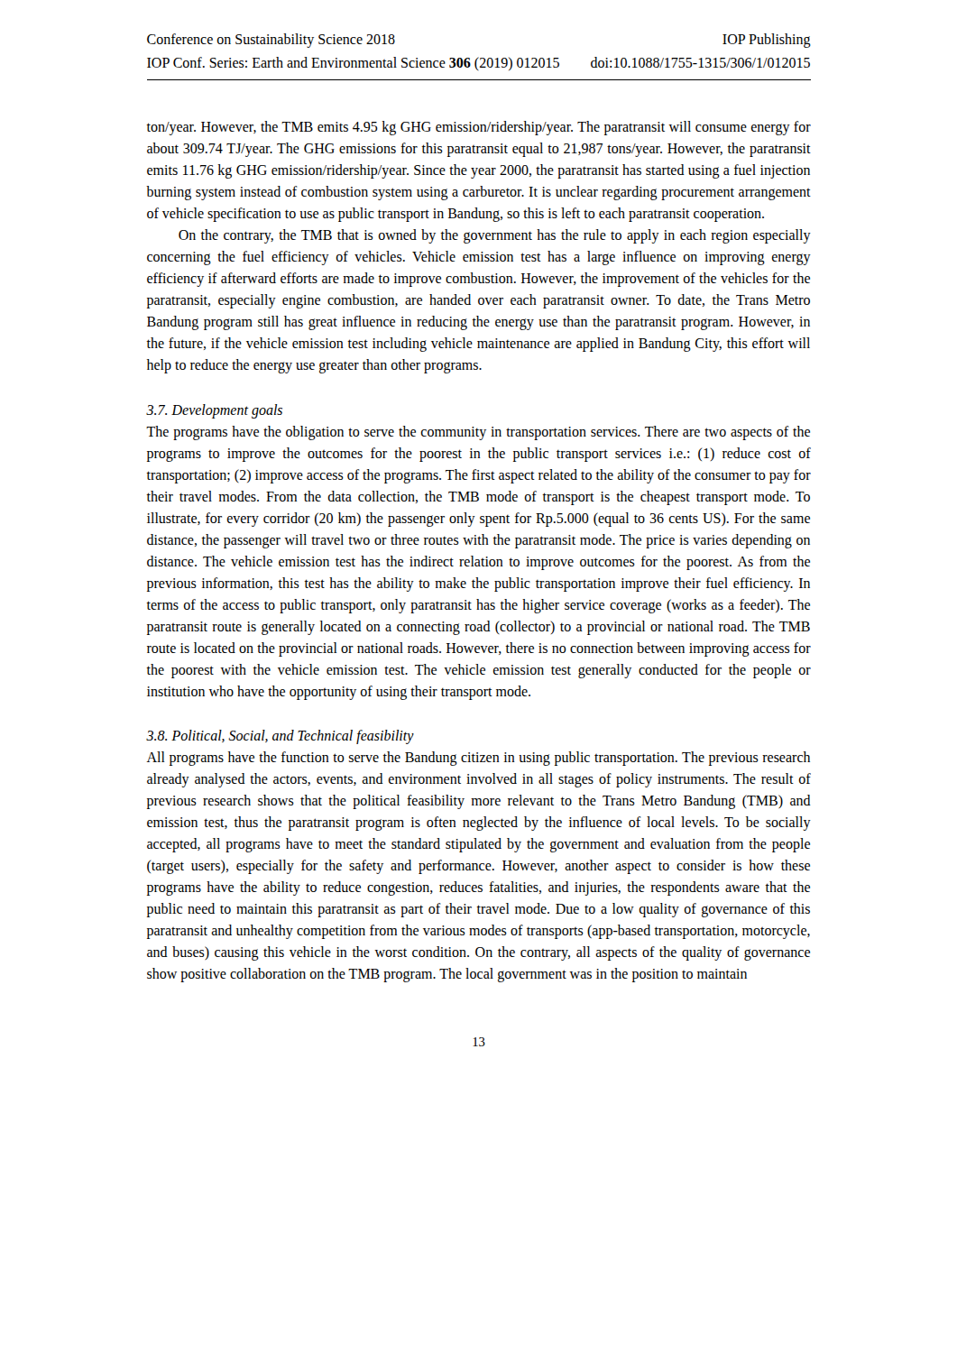Conference on Sustainability Science 2018 IOP Publishing
IOP Conf. Series: Earth and Environmental Science 306 (2019) 012015 doi:10.1088/1755-1315/306/1/012015
ton/year. However, the TMB emits 4.95 kg GHG emission/ridership/year. The paratransit will consume energy for about 309.74 TJ/year. The GHG emissions for this paratransit equal to 21,987 tons/year. However, the paratransit emits 11.76 kg GHG emission/ridership/year. Since the year 2000, the paratransit has started using a fuel injection burning system instead of combustion system using a carburetor. It is unclear regarding procurement arrangement of vehicle specification to use as public transport in Bandung, so this is left to each paratransit cooperation.
On the contrary, the TMB that is owned by the government has the rule to apply in each region especially concerning the fuel efficiency of vehicles. Vehicle emission test has a large influence on improving energy efficiency if afterward efforts are made to improve combustion. However, the improvement of the vehicles for the paratransit, especially engine combustion, are handed over each paratransit owner. To date, the Trans Metro Bandung program still has great influence in reducing the energy use than the paratransit program. However, in the future, if the vehicle emission test including vehicle maintenance are applied in Bandung City, this effort will help to reduce the energy use greater than other programs.
3.7. Development goals
The programs have the obligation to serve the community in transportation services. There are two aspects of the programs to improve the outcomes for the poorest in the public transport services i.e.: (1) reduce cost of transportation; (2) improve access of the programs. The first aspect related to the ability of the consumer to pay for their travel modes. From the data collection, the TMB mode of transport is the cheapest transport mode. To illustrate, for every corridor (20 km) the passenger only spent for Rp.5.000 (equal to 36 cents US). For the same distance, the passenger will travel two or three routes with the paratransit mode. The price is varies depending on distance. The vehicle emission test has the indirect relation to improve outcomes for the poorest. As from the previous information, this test has the ability to make the public transportation improve their fuel efficiency. In terms of the access to public transport, only paratransit has the higher service coverage (works as a feeder). The paratransit route is generally located on a connecting road (collector) to a provincial or national road. The TMB route is located on the provincial or national roads. However, there is no connection between improving access for the poorest with the vehicle emission test. The vehicle emission test generally conducted for the people or institution who have the opportunity of using their transport mode.
3.8. Political, Social, and Technical feasibility
All programs have the function to serve the Bandung citizen in using public transportation. The previous research already analysed the actors, events, and environment involved in all stages of policy instruments. The result of previous research shows that the political feasibility more relevant to the Trans Metro Bandung (TMB) and emission test, thus the paratransit program is often neglected by the influence of local levels. To be socially accepted, all programs have to meet the standard stipulated by the government and evaluation from the people (target users), especially for the safety and performance. However, another aspect to consider is how these programs have the ability to reduce congestion, reduces fatalities, and injuries, the respondents aware that the public need to maintain this paratransit as part of their travel mode. Due to a low quality of governance of this paratransit and unhealthy competition from the various modes of transports (app-based transportation, motorcycle, and buses) causing this vehicle in the worst condition. On the contrary, all aspects of the quality of governance show positive collaboration on the TMB program. The local government was in the position to maintain
13